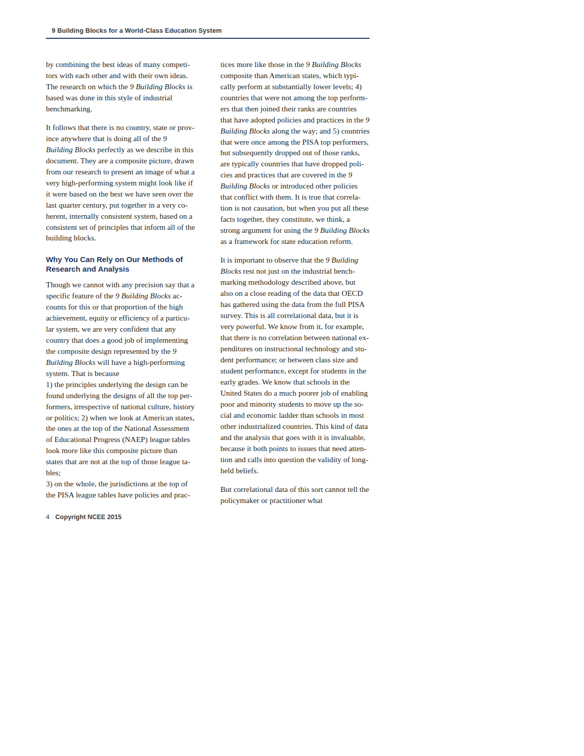9 Building Blocks for a World-Class Education System
by combining the best ideas of many competitors with each other and with their own ideas. The research on which the 9 Building Blocks is based was done in this style of industrial benchmarking.
It follows that there is no country, state or province anywhere that is doing all of the 9 Building Blocks perfectly as we describe in this document. They are a composite picture, drawn from our research to present an image of what a very high-performing system might look like if it were based on the best we have seen over the last quarter century, put together in a very coherent, internally consistent system, based on a consistent set of principles that inform all of the building blocks.
Why You Can Rely on Our Methods of Research and Analysis
Though we cannot with any precision say that a specific feature of the 9 Building Blocks accounts for this or that proportion of the high achievement, equity or efficiency of a particular system, we are very confident that any country that does a good job of implementing the composite design represented by the 9 Building Blocks will have a high-performing system. That is because
1) the principles underlying the design can be found underlying the designs of all the top performers, irrespective of national culture, history or politics; 2) when we look at American states, the ones at the top of the National Assessment of Educational Progress (NAEP) league tables look more like this composite picture than states that are not at the top of those league tables;
3) on the whole, the jurisdictions at the top of the PISA league tables have policies and practices more like those in the 9 Building Blocks composite than American states, which typically perform at substantially lower levels; 4) countries that were not among the top performers that then joined their ranks are countries that have adopted policies and practices in the 9 Building Blocks along the way; and 5) countries that were once among the PISA top performers, but subsequently dropped out of those ranks, are typically countries that have dropped policies and practices that are covered in the 9 Building Blocks or introduced other policies that conflict with them. It is true that correlation is not causation, but when you put all these facts together, they constitute, we think, a strong argument for using the 9 Building Blocks as a framework for state education reform.
It is important to observe that the 9 Building Blocks rest not just on the industrial benchmarking methodology described above, but also on a close reading of the data that OECD has gathered using the data from the full PISA survey. This is all correlational data, but it is very powerful. We know from it, for example, that there is no correlation between national expenditures on instructional technology and student performance; or between class size and student performance, except for students in the early grades. We know that schools in the United States do a much poorer job of enabling poor and minority students to move up the social and economic ladder than schools in most other industrialized countries. This kind of data and the analysis that goes with it is invaluable, because it both points to issues that need attention and calls into question the validity of long-held beliefs.
But correlational data of this sort cannot tell the policymaker or practitioner what
4 Copyright NCEE 2015